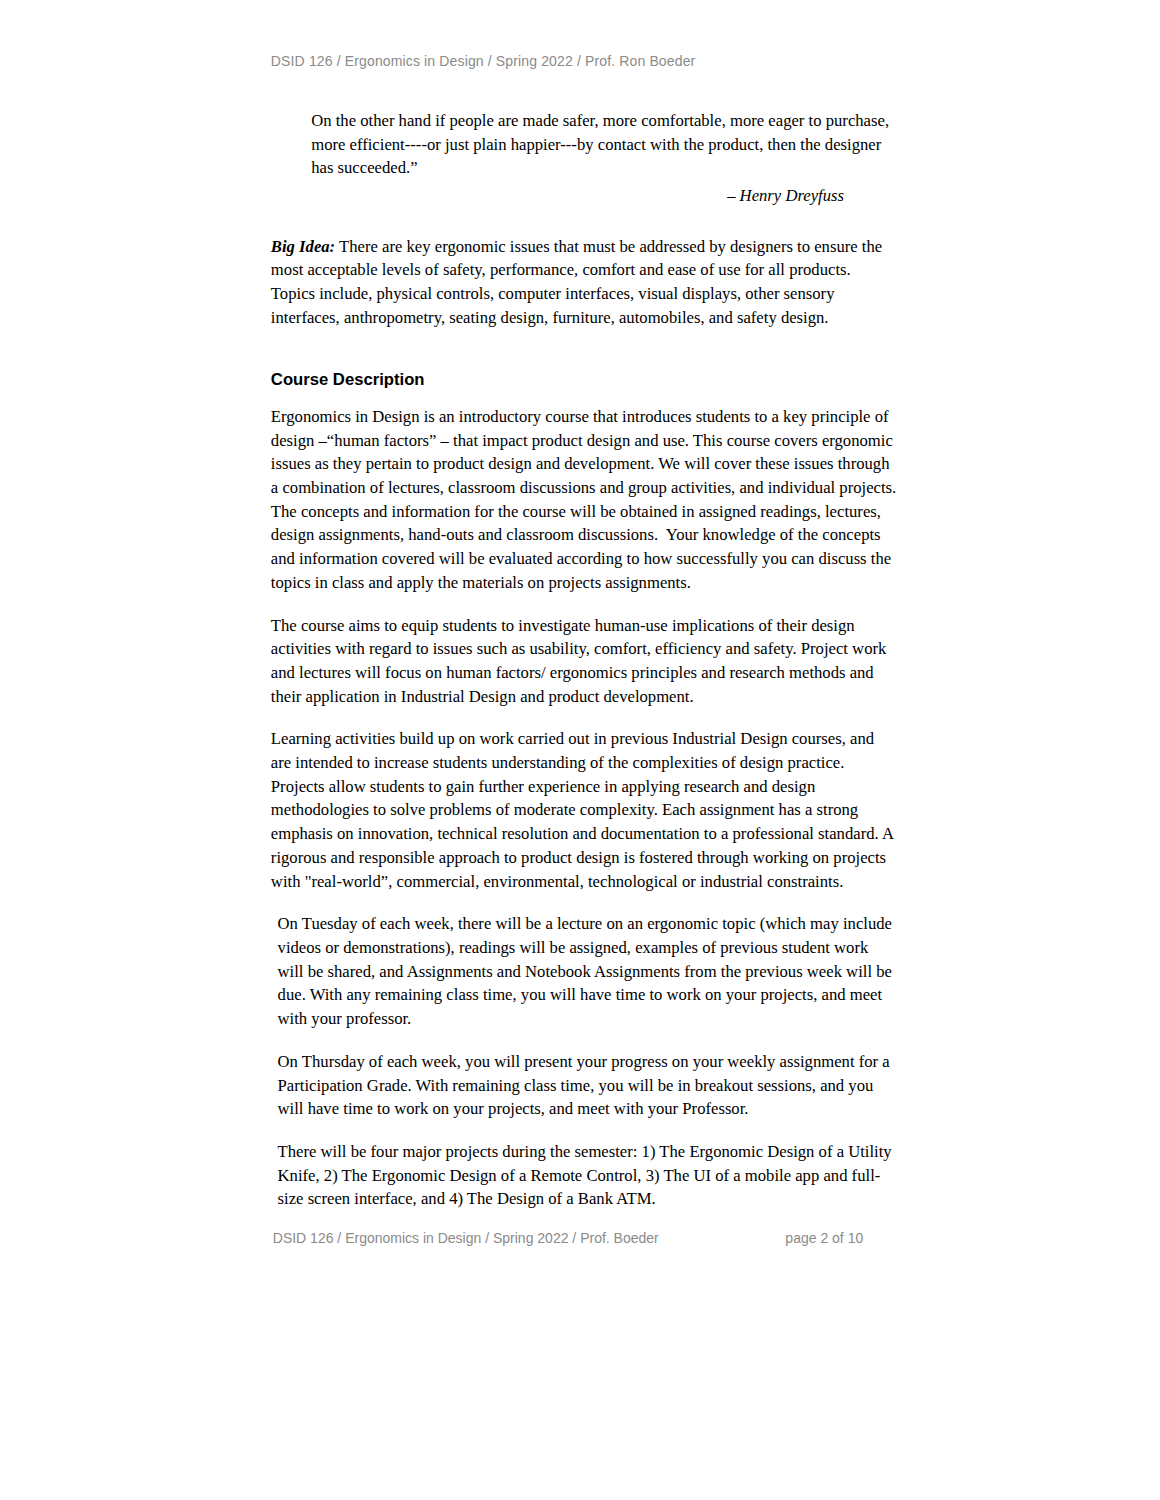DSID 126 / Ergonomics in Design / Spring 2022 / Prof. Ron Boeder
On the other hand if people are made safer, more comfortable, more eager to purchase, more efficient----or just plain happier---by contact with the product, then the designer has succeeded.”
– Henry Dreyfuss
Big Idea: There are key ergonomic issues that must be addressed by designers to ensure the most acceptable levels of safety, performance, comfort and ease of use for all products. Topics include, physical controls, computer interfaces, visual displays, other sensory interfaces, anthropometry, seating design, furniture, automobiles, and safety design.
Course Description
Ergonomics in Design is an introductory course that introduces students to a key principle of design –“human factors” – that impact product design and use. This course covers ergonomic issues as they pertain to product design and development. We will cover these issues through a combination of lectures, classroom discussions and group activities, and individual projects. The concepts and information for the course will be obtained in assigned readings, lectures, design assignments, hand-outs and classroom discussions. Your knowledge of the concepts and information covered will be evaluated according to how successfully you can discuss the topics in class and apply the materials on projects assignments.
The course aims to equip students to investigate human-use implications of their design activities with regard to issues such as usability, comfort, efficiency and safety. Project work and lectures will focus on human factors/ ergonomics principles and research methods and their application in Industrial Design and product development.
Learning activities build up on work carried out in previous Industrial Design courses, and are intended to increase students understanding of the complexities of design practice. Projects allow students to gain further experience in applying research and design methodologies to solve problems of moderate complexity. Each assignment has a strong emphasis on innovation, technical resolution and documentation to a professional standard. A rigorous and responsible approach to product design is fostered through working on projects with "real-world”, commercial, environmental, technological or industrial constraints.
On Tuesday of each week, there will be a lecture on an ergonomic topic (which may include videos or demonstrations), readings will be assigned, examples of previous student work will be shared, and Assignments and Notebook Assignments from the previous week will be due. With any remaining class time, you will have time to work on your projects, and meet with your professor.
On Thursday of each week, you will present your progress on your weekly assignment for a Participation Grade. With remaining class time, you will be in breakout sessions, and you will have time to work on your projects, and meet with your Professor.
There will be four major projects during the semester: 1) The Ergonomic Design of a Utility Knife, 2) The Ergonomic Design of a Remote Control, 3) The UI of a mobile app and full-size screen interface, and 4) The Design of a Bank ATM.
DSID 126 / Ergonomics in Design / Spring 2022 / Prof. Boeder page 2 of 10